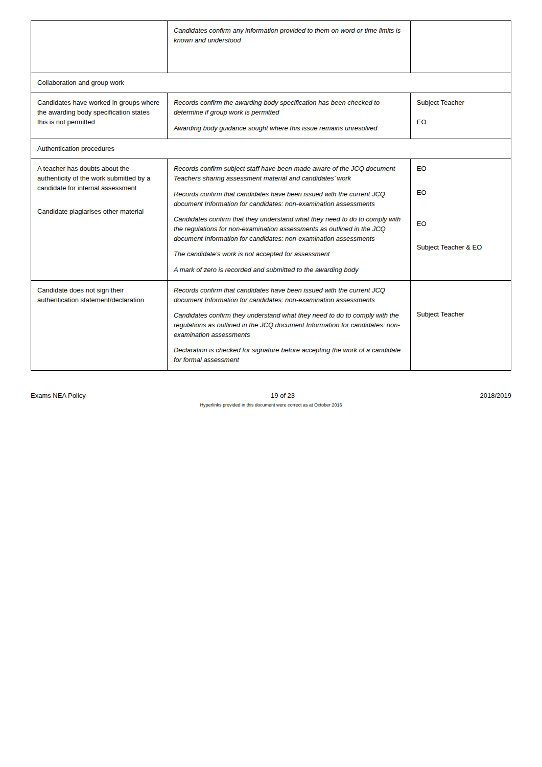| | Candidates confirm any information provided to them on word or time limits is known and understood | |
| Collaboration and group work |
| Candidates have worked in groups where the awarding body specification states this is not permitted | Records confirm the awarding body specification has been checked to determine if group work is permitted Awarding body guidance sought where this issue remains unresolved | Subject Teacher EO |
| Authentication procedures |
| A teacher has doubts about the authenticity of the work submitted by a candidate for internal assessment Candidate plagiarises other material | Records confirm subject staff have been made aware of the JCQ document Teachers sharing assessment material and candidates’ work Records confirm that candidates have been issued with the current JCQ document Information for candidates: non-examination assessments Candidates confirm that they understand what they need to do to comply with the regulations for non-examination assessments as outlined in the JCQ document Information for candidates: non-examination assessments The candidate’s work is not accepted for assessment A mark of zero is recorded and submitted to the awarding body | EO EO EO Subject Teacher & EO |
| Candidate does not sign their authentication statement/declaration | Records confirm that candidates have been issued with the current JCQ document Information for candidates: non-examination assessments Candidates confirm they understand what they need to do to comply with the regulations as outlined in the JCQ document Information for candidates: non-examination assessments Declaration is checked for signature before accepting the work of a candidate for formal assessment | Subject Teacher |
Exams NEA Policy 19 of 23 2018/2019
Hyperlinks provided in this document were correct as at October 2016